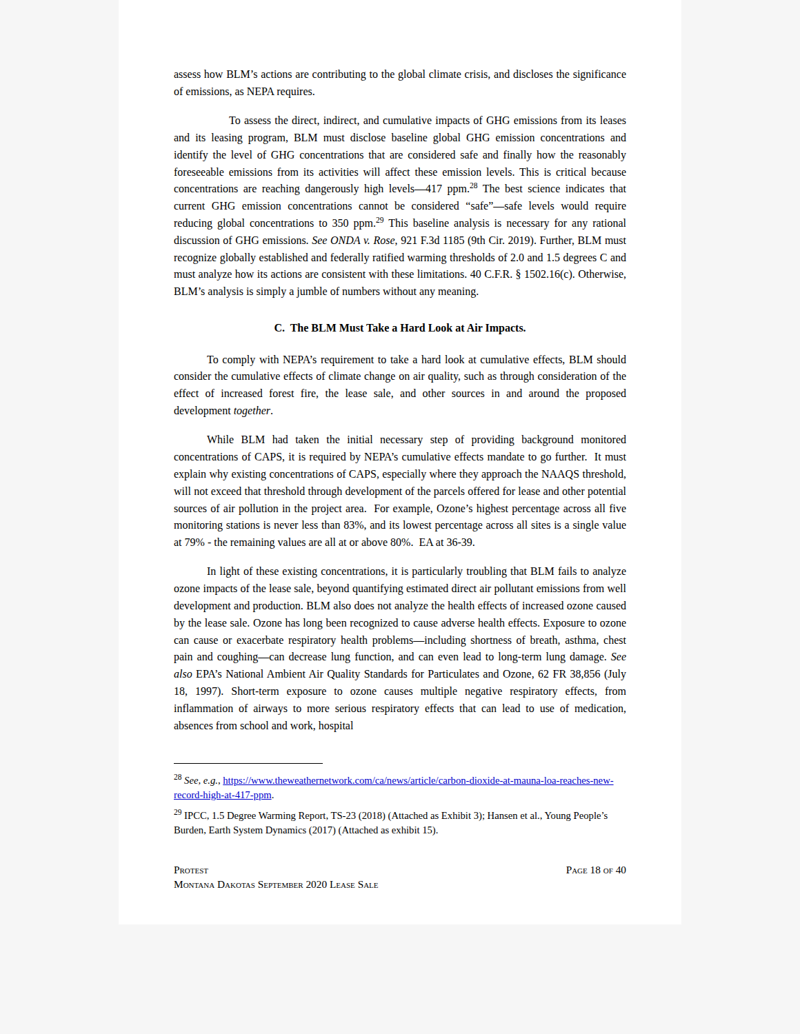assess how BLM’s actions are contributing to the global climate crisis, and discloses the significance of emissions, as NEPA requires.
To assess the direct, indirect, and cumulative impacts of GHG emissions from its leases and its leasing program, BLM must disclose baseline global GHG emission concentrations and identify the level of GHG concentrations that are considered safe and finally how the reasonably foreseeable emissions from its activities will affect these emission levels. This is critical because concentrations are reaching dangerously high levels—417 ppm.28 The best science indicates that current GHG emission concentrations cannot be considered “safe”—safe levels would require reducing global concentrations to 350 ppm.29 This baseline analysis is necessary for any rational discussion of GHG emissions. See ONDA v. Rose, 921 F.3d 1185 (9th Cir. 2019). Further, BLM must recognize globally established and federally ratified warming thresholds of 2.0 and 1.5 degrees C and must analyze how its actions are consistent with these limitations. 40 C.F.R. § 1502.16(c). Otherwise, BLM’s analysis is simply a jumble of numbers without any meaning.
C. The BLM Must Take a Hard Look at Air Impacts.
To comply with NEPA’s requirement to take a hard look at cumulative effects, BLM should consider the cumulative effects of climate change on air quality, such as through consideration of the effect of increased forest fire, the lease sale, and other sources in and around the proposed development together.
While BLM had taken the initial necessary step of providing background monitored concentrations of CAPS, it is required by NEPA’s cumulative effects mandate to go further. It must explain why existing concentrations of CAPS, especially where they approach the NAAQS threshold, will not exceed that threshold through development of the parcels offered for lease and other potential sources of air pollution in the project area. For example, Ozone’s highest percentage across all five monitoring stations is never less than 83%, and its lowest percentage across all sites is a single value at 79% - the remaining values are all at or above 80%. EA at 36-39.
In light of these existing concentrations, it is particularly troubling that BLM fails to analyze ozone impacts of the lease sale, beyond quantifying estimated direct air pollutant emissions from well development and production. BLM also does not analyze the health effects of increased ozone caused by the lease sale. Ozone has long been recognized to cause adverse health effects. Exposure to ozone can cause or exacerbate respiratory health problems—including shortness of breath, asthma, chest pain and coughing—can decrease lung function, and can even lead to long-term lung damage. See also EPA’s National Ambient Air Quality Standards for Particulates and Ozone, 62 FR 38,856 (July 18, 1997). Short-term exposure to ozone causes multiple negative respiratory effects, from inflammation of airways to more serious respiratory effects that can lead to use of medication, absences from school and work, hospital
28 See, e.g., https://www.theweathernetwork.com/ca/news/article/carbon-dioxide-at-mauna-loa-reaches-new-record-high-at-417-ppm.
29 IPCC, 1.5 Degree Warming Report, TS-23 (2018) (Attached as Exhibit 3); Hansen et al., Young People’s Burden, Earth System Dynamics (2017) (Attached as exhibit 15).
Protest
Page 18 of 40
Montana Dakotas September 2020 Lease Sale